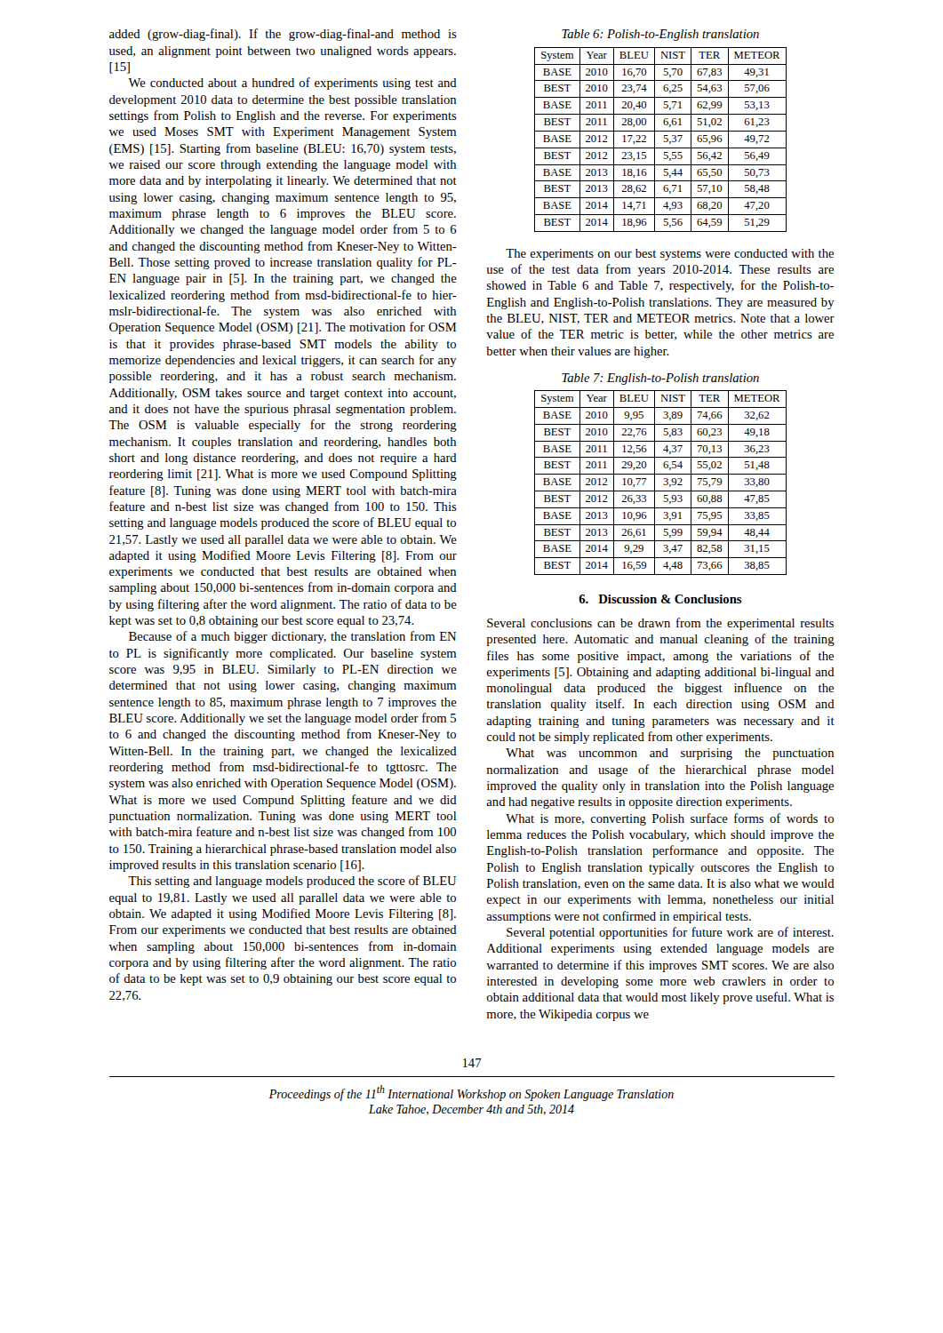added (grow-diag-final). If the grow-diag-final-and method is used, an alignment point between two unaligned words appears. [15]
We conducted about a hundred of experiments using test and development 2010 data to determine the best possible translation settings from Polish to English and the reverse. For experiments we used Moses SMT with Experiment Management System (EMS) [15]. Starting from baseline (BLEU: 16,70) system tests, we raised our score through extending the language model with more data and by interpolating it linearly. We determined that not using lower casing, changing maximum sentence length to 95, maximum phrase length to 6 improves the BLEU score. Additionally we changed the language model order from 5 to 6 and changed the discounting method from Kneser-Ney to Witten-Bell. Those setting proved to increase translation quality for PL-EN language pair in [5]. In the training part, we changed the lexicalized reordering method from msd-bidirectional-fe to hier-mslr-bidirectional-fe. The system was also enriched with Operation Sequence Model (OSM) [21]. The motivation for OSM is that it provides phrase-based SMT models the ability to memorize dependencies and lexical triggers, it can search for any possible reordering, and it has a robust search mechanism. Additionally, OSM takes source and target context into account, and it does not have the spurious phrasal segmentation problem. The OSM is valuable especially for the strong reordering mechanism. It couples translation and reordering, handles both short and long distance reordering, and does not require a hard reordering limit [21]. What is more we used Compound Splitting feature [8]. Tuning was done using MERT tool with batch-mira feature and n-best list size was changed from 100 to 150. This setting and language models produced the score of BLEU equal to 21,57. Lastly we used all parallel data we were able to obtain. We adapted it using Modified Moore Levis Filtering [8]. From our experiments we conducted that best results are obtained when sampling about 150,000 bi-sentences from in-domain corpora and by using filtering after the word alignment. The ratio of data to be kept was set to 0,8 obtaining our best score equal to 23,74.
Because of a much bigger dictionary, the translation from EN to PL is significantly more complicated. Our baseline system score was 9,95 in BLEU. Similarly to PL-EN direction we determined that not using lower casing, changing maximum sentence length to 85, maximum phrase length to 7 improves the BLEU score. Additionally we set the language model order from 5 to 6 and changed the discounting method from Kneser-Ney to Witten-Bell. In the training part, we changed the lexicalized reordering method from msd-bidirectional-fe to tgttosrc. The system was also enriched with Operation Sequence Model (OSM). What is more we used Compund Splitting feature and we did punctuation normalization. Tuning was done using MERT tool with batch-mira feature and n-best list size was changed from 100 to 150. Training a hierarchical phrase-based translation model also improved results in this translation scenario [16].
This setting and language models produced the score of BLEU equal to 19,81. Lastly we used all parallel data we were able to obtain. We adapted it using Modified Moore Levis Filtering [8]. From our experiments we conducted that best results are obtained when sampling about 150,000 bi-sentences from in-domain corpora and by using filtering after the word alignment. The ratio of data to be kept was set to 0,9 obtaining our best score equal to 22,76.
Table 6: Polish-to-English translation
| System | Year | BLEU | NIST | TER | METEOR |
| --- | --- | --- | --- | --- | --- |
| BASE | 2010 | 16,70 | 5,70 | 67,83 | 49,31 |
| BEST | 2010 | 23,74 | 6,25 | 54,63 | 57,06 |
| BASE | 2011 | 20,40 | 5,71 | 62,99 | 53,13 |
| BEST | 2011 | 28,00 | 6,61 | 51,02 | 61,23 |
| BASE | 2012 | 17,22 | 5,37 | 65,96 | 49,72 |
| BEST | 2012 | 23,15 | 5,55 | 56,42 | 56,49 |
| BASE | 2013 | 18,16 | 5,44 | 65,50 | 50,73 |
| BEST | 2013 | 28,62 | 6,71 | 57,10 | 58,48 |
| BASE | 2014 | 14,71 | 4,93 | 68,20 | 47,20 |
| BEST | 2014 | 18,96 | 5,56 | 64,59 | 51,29 |
The experiments on our best systems were conducted with the use of the test data from years 2010-2014. These results are showed in Table 6 and Table 7, respectively, for the Polish-to-English and English-to-Polish translations. They are measured by the BLEU, NIST, TER and METEOR metrics. Note that a lower value of the TER metric is better, while the other metrics are better when their values are higher.
Table 7: English-to-Polish translation
| System | Year | BLEU | NIST | TER | METEOR |
| --- | --- | --- | --- | --- | --- |
| BASE | 2010 | 9,95 | 3,89 | 74,66 | 32,62 |
| BEST | 2010 | 22,76 | 5,83 | 60,23 | 49,18 |
| BASE | 2011 | 12,56 | 4,37 | 70,13 | 36,23 |
| BEST | 2011 | 29,20 | 6,54 | 55,02 | 51,48 |
| BASE | 2012 | 10,77 | 3,92 | 75,79 | 33,80 |
| BEST | 2012 | 26,33 | 5,93 | 60,88 | 47,85 |
| BASE | 2013 | 10,96 | 3,91 | 75,95 | 33,85 |
| BEST | 2013 | 26,61 | 5,99 | 59,94 | 48,44 |
| BASE | 2014 | 9,29 | 3,47 | 82,58 | 31,15 |
| BEST | 2014 | 16,59 | 4,48 | 73,66 | 38,85 |
6. Discussion & Conclusions
Several conclusions can be drawn from the experimental results presented here. Automatic and manual cleaning of the training files has some positive impact, among the variations of the experiments [5]. Obtaining and adapting additional bi-lingual and monolingual data produced the biggest influence on the translation quality itself. In each direction using OSM and adapting training and tuning parameters was necessary and it could not be simply replicated from other experiments.
What was uncommon and surprising the punctuation normalization and usage of the hierarchical phrase model improved the quality only in translation into the Polish language and had negative results in opposite direction experiments.
What is more, converting Polish surface forms of words to lemma reduces the Polish vocabulary, which should improve the English-to-Polish translation performance and opposite. The Polish to English translation typically outscores the English to Polish translation, even on the same data. It is also what we would expect in our experiments with lemma, nonetheless our initial assumptions were not confirmed in empirical tests.
Several potential opportunities for future work are of interest. Additional experiments using extended language models are warranted to determine if this improves SMT scores. We are also interested in developing some more web crawlers in order to obtain additional data that would most likely prove useful. What is more, the Wikipedia corpus we
147
Proceedings of the 11th International Workshop on Spoken Language Translation
Lake Tahoe, December 4th and 5th, 2014